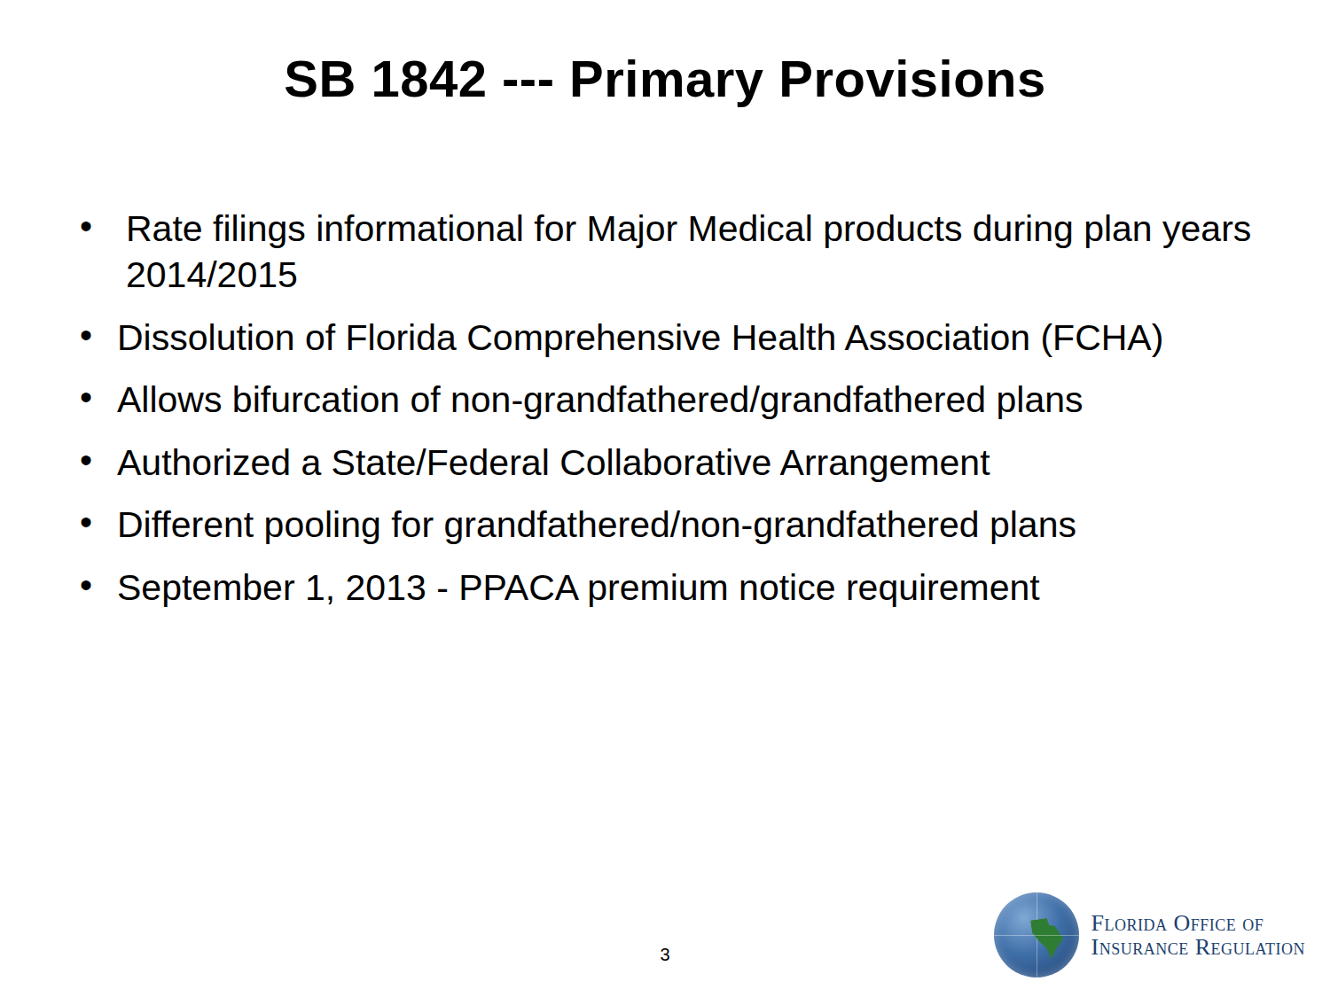SB 1842 --- Primary Provisions
Rate filings informational for Major Medical products during plan years 2014/2015
Dissolution of Florida Comprehensive Health Association (FCHA)
Allows bifurcation of non-grandfathered/grandfathered plans
Authorized a State/Federal Collaborative Arrangement
Different pooling for grandfathered/non-grandfathered plans
September 1, 2013 - PPACA premium notice requirement
3
Florida Office of
Insurance Regulation